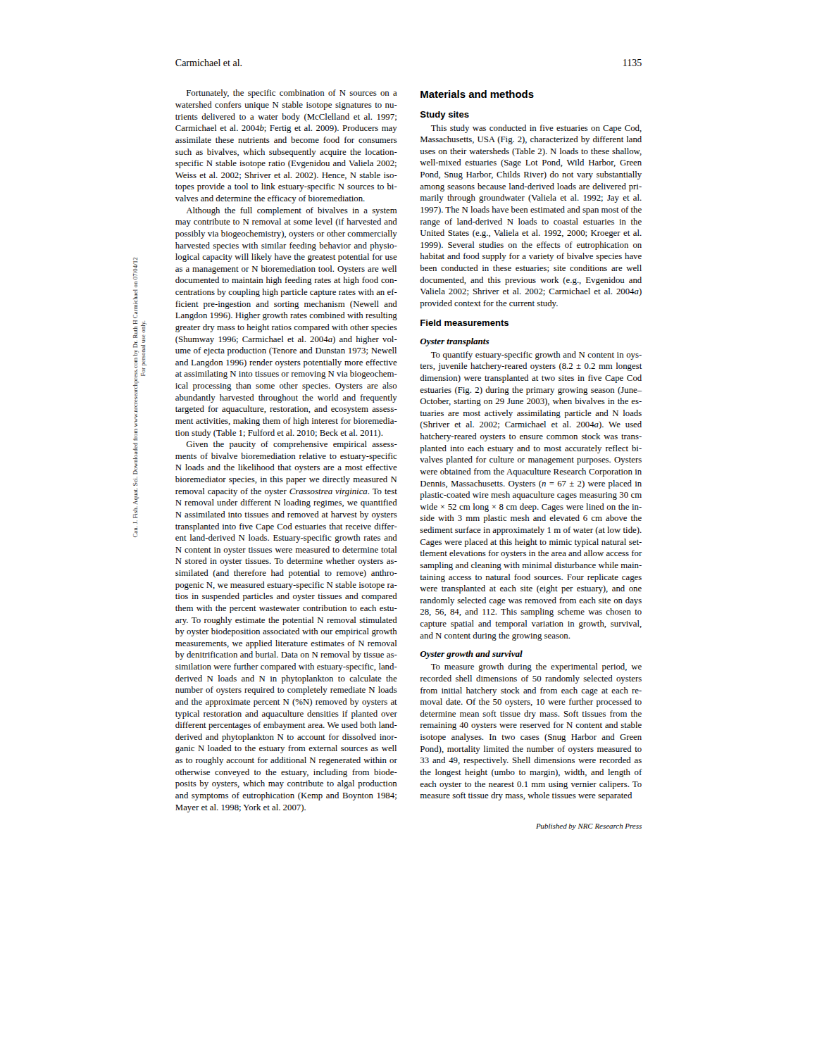Carmichael et al. 1135
Can. J. Fish. Aquat. Sci. Downloaded from www.nrcresearchpress.com by Dr. Ruth H Carmichael on 07/04/12 For personal use only.
Fortunately, the specific combination of N sources on a watershed confers unique N stable isotope signatures to nutrients delivered to a water body (McClelland et al. 1997; Carmichael et al. 2004b; Fertig et al. 2009). Producers may assimilate these nutrients and become food for consumers such as bivalves, which subsequently acquire the location-specific N stable isotope ratio (Evgenidou and Valiela 2002; Weiss et al. 2002; Shriver et al. 2002). Hence, N stable isotopes provide a tool to link estuary-specific N sources to bivalves and determine the efficacy of bioremediation.
Although the full complement of bivalves in a system may contribute to N removal at some level (if harvested and possibly via biogeochemistry), oysters or other commercially harvested species with similar feeding behavior and physiological capacity will likely have the greatest potential for use as a management or N bioremediation tool. Oysters are well documented to maintain high feeding rates at high food concentrations by coupling high particle capture rates with an efficient pre-ingestion and sorting mechanism (Newell and Langdon 1996). Higher growth rates combined with resulting greater dry mass to height ratios compared with other species (Shumway 1996; Carmichael et al. 2004a) and higher volume of ejecta production (Tenore and Dunstan 1973; Newell and Langdon 1996) render oysters potentially more effective at assimilating N into tissues or removing N via biogeochemical processing than some other species. Oysters are also abundantly harvested throughout the world and frequently targeted for aquaculture, restoration, and ecosystem assessment activities, making them of high interest for bioremediation study (Table 1; Fulford et al. 2010; Beck et al. 2011).
Given the paucity of comprehensive empirical assessments of bivalve bioremediation relative to estuary-specific N loads and the likelihood that oysters are a most effective bioremediator species, in this paper we directly measured N removal capacity of the oyster Crassostrea virginica. To test N removal under different N loading regimes, we quantified N assimilated into tissues and removed at harvest by oysters transplanted into five Cape Cod estuaries that receive different land-derived N loads. Estuary-specific growth rates and N content in oyster tissues were measured to determine total N stored in oyster tissues. To determine whether oysters assimilated (and therefore had potential to remove) anthropogenic N, we measured estuary-specific N stable isotope ratios in suspended particles and oyster tissues and compared them with the percent wastewater contribution to each estuary. To roughly estimate the potential N removal stimulated by oyster biodeposition associated with our empirical growth measurements, we applied literature estimates of N removal by denitrification and burial. Data on N removal by tissue assimilation were further compared with estuary-specific, land-derived N loads and N in phytoplankton to calculate the number of oysters required to completely remediate N loads and the approximate percent N (%N) removed by oysters at typical restoration and aquaculture densities if planted over different percentages of embayment area. We used both land-derived and phytoplankton N to account for dissolved inorganic N loaded to the estuary from external sources as well as to roughly account for additional N regenerated within or otherwise conveyed to the estuary, including from biodeposits by oysters, which may contribute to algal production and symptoms of eutrophication (Kemp and Boynton 1984; Mayer et al. 1998; York et al. 2007).
Materials and methods
Study sites
This study was conducted in five estuaries on Cape Cod, Massachusetts, USA (Fig. 2), characterized by different land uses on their watersheds (Table 2). N loads to these shallow, well-mixed estuaries (Sage Lot Pond, Wild Harbor, Green Pond, Snug Harbor, Childs River) do not vary substantially among seasons because land-derived loads are delivered primarily through groundwater (Valiela et al. 1992; Jay et al. 1997). The N loads have been estimated and span most of the range of land-derived N loads to coastal estuaries in the United States (e.g., Valiela et al. 1992, 2000; Kroeger et al. 1999). Several studies on the effects of eutrophication on habitat and food supply for a variety of bivalve species have been conducted in these estuaries; site conditions are well documented, and this previous work (e.g., Evgenidou and Valiela 2002; Shriver et al. 2002; Carmichael et al. 2004a) provided context for the current study.
Field measurements
Oyster transplants
To quantify estuary-specific growth and N content in oysters, juvenile hatchery-reared oysters (8.2 ± 0.2 mm longest dimension) were transplanted at two sites in five Cape Cod estuaries (Fig. 2) during the primary growing season (June–October, starting on 29 June 2003), when bivalves in the estuaries are most actively assimilating particle and N loads (Shriver et al. 2002; Carmichael et al. 2004a). We used hatchery-reared oysters to ensure common stock was transplanted into each estuary and to most accurately reflect bivalves planted for culture or management purposes. Oysters were obtained from the Aquaculture Research Corporation in Dennis, Massachusetts. Oysters (n = 67 ± 2) were placed in plastic-coated wire mesh aquaculture cages measuring 30 cm wide × 52 cm long × 8 cm deep. Cages were lined on the inside with 3 mm plastic mesh and elevated 6 cm above the sediment surface in approximately 1 m of water (at low tide). Cages were placed at this height to mimic typical natural settlement elevations for oysters in the area and allow access for sampling and cleaning with minimal disturbance while maintaining access to natural food sources. Four replicate cages were transplanted at each site (eight per estuary), and one randomly selected cage was removed from each site on days 28, 56, 84, and 112. This sampling scheme was chosen to capture spatial and temporal variation in growth, survival, and N content during the growing season.
Oyster growth and survival
To measure growth during the experimental period, we recorded shell dimensions of 50 randomly selected oysters from initial hatchery stock and from each cage at each removal date. Of the 50 oysters, 10 were further processed to determine mean soft tissue dry mass. Soft tissues from the remaining 40 oysters were reserved for N content and stable isotope analyses. In two cases (Snug Harbor and Green Pond), mortality limited the number of oysters measured to 33 and 49, respectively. Shell dimensions were recorded as the longest height (umbo to margin), width, and length of each oyster to the nearest 0.1 mm using vernier calipers. To measure soft tissue dry mass, whole tissues were separated
Published by NRC Research Press